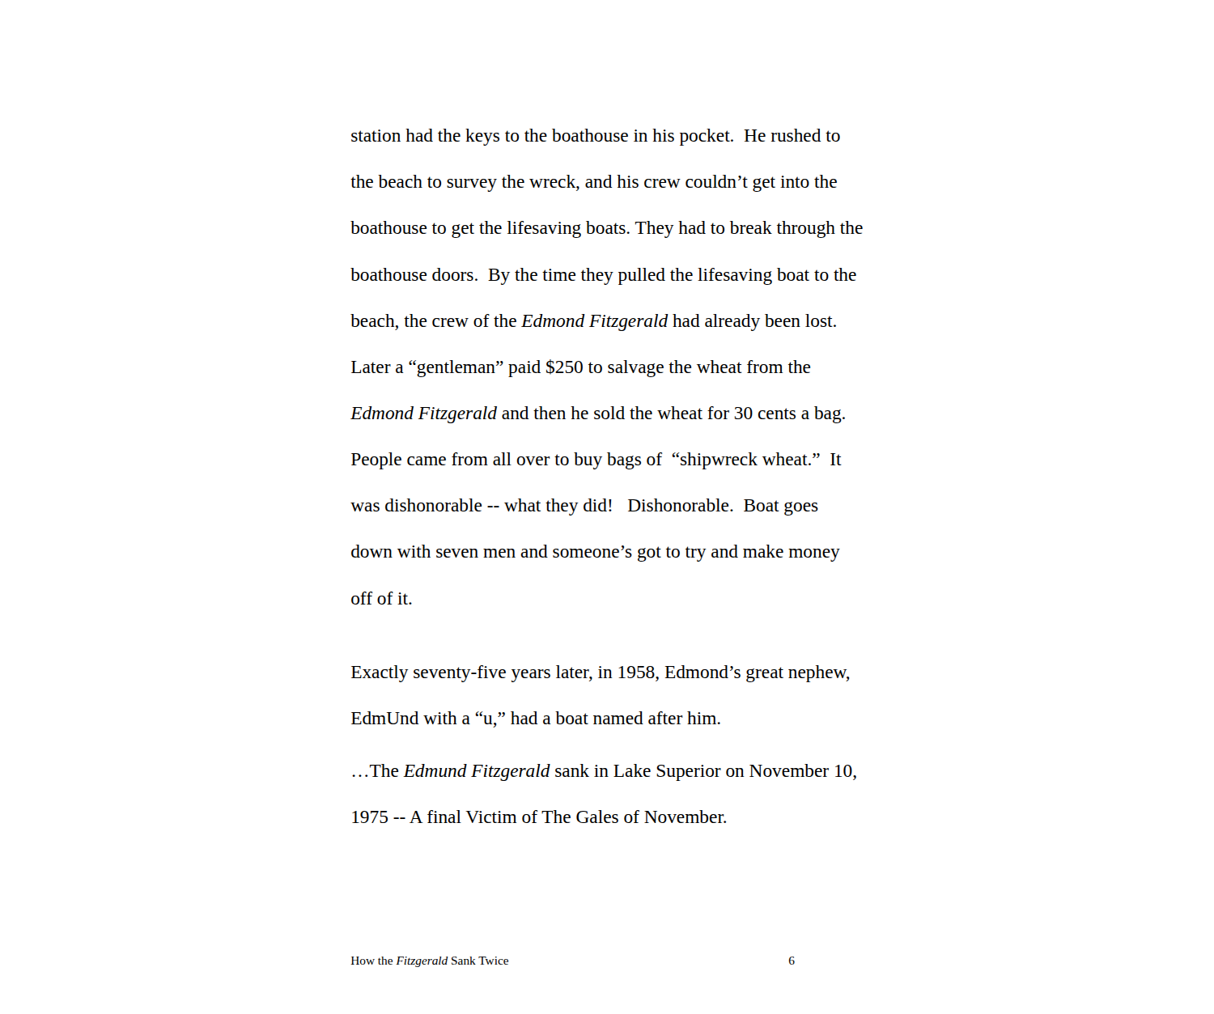station had the keys to the boathouse in his pocket. He rushed to the beach to survey the wreck, and his crew couldn’t get into the boathouse to get the lifesaving boats. They had to break through the boathouse doors. By the time they pulled the lifesaving boat to the beach, the crew of the Edmond Fitzgerald had already been lost. Later a “gentleman” paid $250 to salvage the wheat from the Edmond Fitzgerald and then he sold the wheat for 30 cents a bag. People came from all over to buy bags of “shipwreck wheat.” It was dishonorable -- what they did! Dishonorable. Boat goes down with seven men and someone’s got to try and make money off of it.
Exactly seventy-five years later, in 1958, Edmond’s great nephew, EdmUnd with a “u,” had a boat named after him.
…The Edmund Fitzgerald sank in Lake Superior on November 10, 1975 -- A final Victim of The Gales of November.
How the Fitzgerald Sank Twice 6